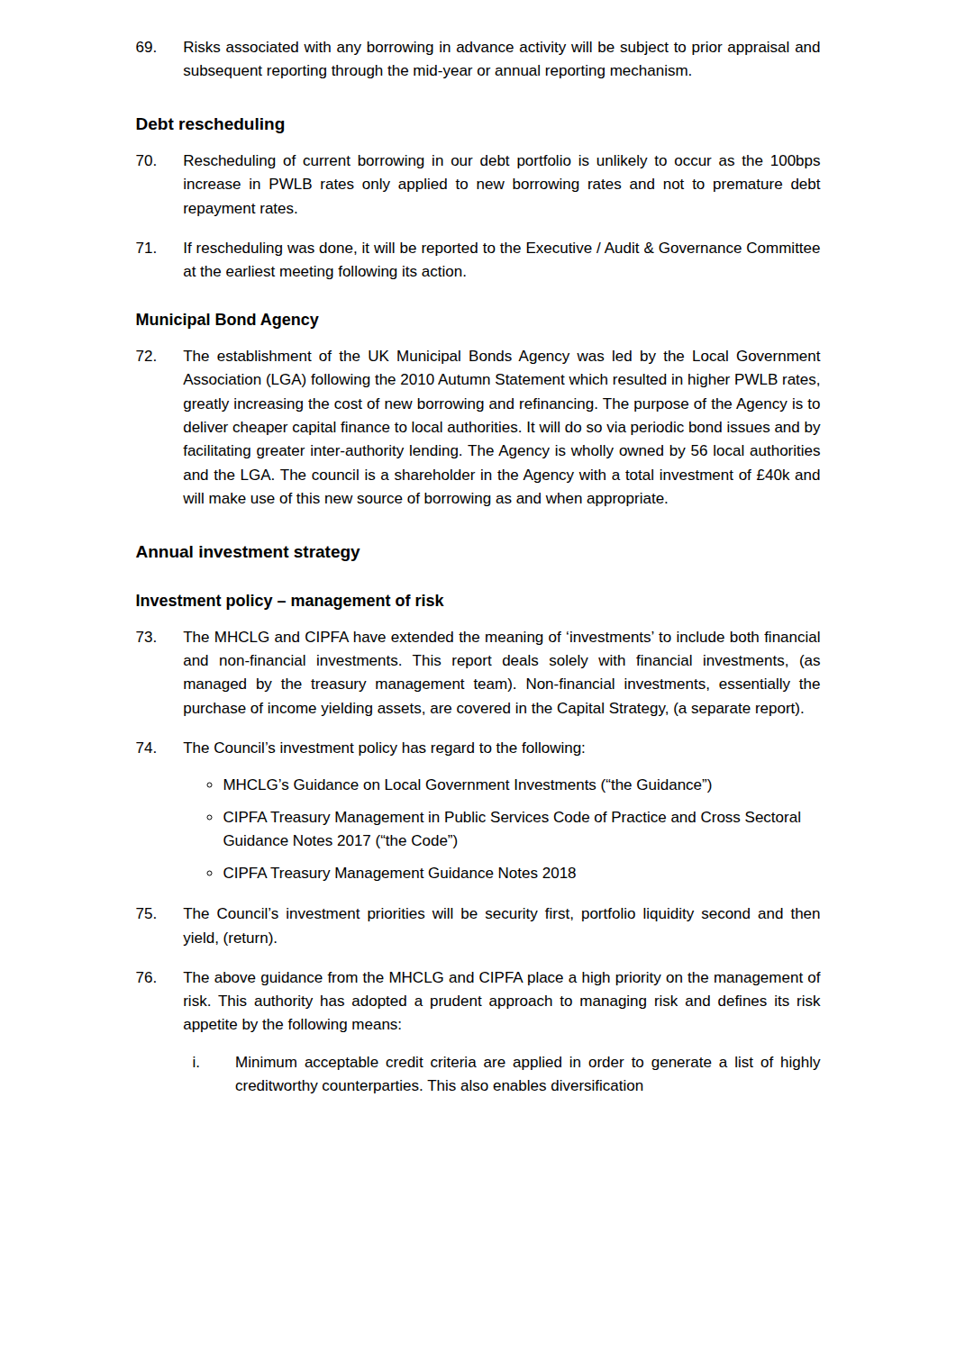69. Risks associated with any borrowing in advance activity will be subject to prior appraisal and subsequent reporting through the mid-year or annual reporting mechanism.
Debt rescheduling
70. Rescheduling of current borrowing in our debt portfolio is unlikely to occur as the 100bps increase in PWLB rates only applied to new borrowing rates and not to premature debt repayment rates.
71. If rescheduling was done, it will be reported to the Executive / Audit & Governance Committee at the earliest meeting following its action.
Municipal Bond Agency
72. The establishment of the UK Municipal Bonds Agency was led by the Local Government Association (LGA) following the 2010 Autumn Statement which resulted in higher PWLB rates, greatly increasing the cost of new borrowing and refinancing. The purpose of the Agency is to deliver cheaper capital finance to local authorities. It will do so via periodic bond issues and by facilitating greater inter-authority lending. The Agency is wholly owned by 56 local authorities and the LGA. The council is a shareholder in the Agency with a total investment of £40k and will make use of this new source of borrowing as and when appropriate.
Annual investment strategy
Investment policy – management of risk
73. The MHCLG and CIPFA have extended the meaning of ‘investments’ to include both financial and non-financial investments. This report deals solely with financial investments, (as managed by the treasury management team). Non-financial investments, essentially the purchase of income yielding assets, are covered in the Capital Strategy, (a separate report).
74. The Council’s investment policy has regard to the following:
MHCLG’s Guidance on Local Government Investments (“the Guidance”)
CIPFA Treasury Management in Public Services Code of Practice and Cross Sectoral Guidance Notes 2017 (“the Code”)
CIPFA Treasury Management Guidance Notes 2018
75. The Council’s investment priorities will be security first, portfolio liquidity second and then yield, (return).
76. The above guidance from the MHCLG and CIPFA place a high priority on the management of risk. This authority has adopted a prudent approach to managing risk and defines its risk appetite by the following means:
i. Minimum acceptable credit criteria are applied in order to generate a list of highly creditworthy counterparties. This also enables diversification